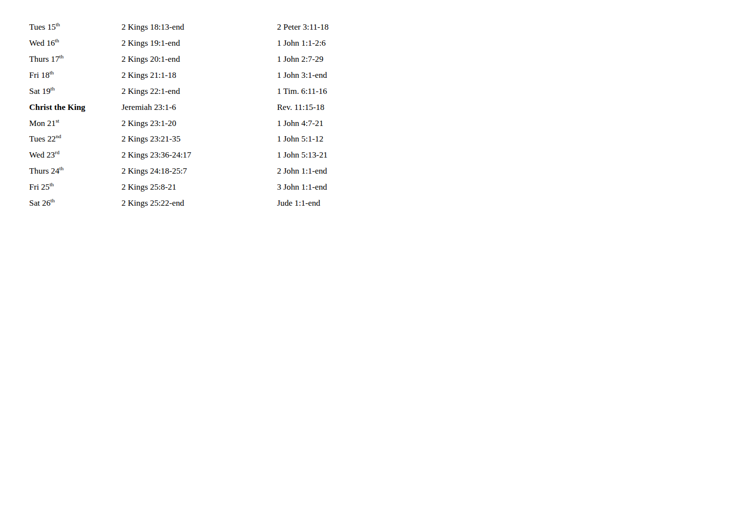| Tues 15 th | 2 Kings 18:13-end | 2 Peter 3:11-18 |
| Wed 16 th | 2 Kings 19:1-end | 1 John 1:1-2:6 |
| Thurs 17 th | 2 Kings 20:1-end | 1 John 2:7-29 |
| Fri 18 th | 2 Kings 21:1-18 | 1 John 3:1-end |
| Sat 19 th | 2 Kings 22:1-end | 1 Tim. 6:11-16 |
| Christ the King | Jeremiah 23:1-6 | Rev. 11:15-18 |
| Mon 21 st | 2 Kings 23:1-20 | 1 John 4:7-21 |
| Tues 22 nd | 2 Kings 23:21-35 | 1 John 5:1-12 |
| Wed 23 rd | 2 Kings 23:36-24:17 | 1 John 5:13-21 |
| Thurs 24 th | 2 Kings 24:18-25:7 | 2 John 1:1-end |
| Fri 25 th | 2 Kings 25:8-21 | 3 John 1:1-end |
| Sat 26 th | 2 Kings 25:22-end | Jude 1:1-end |